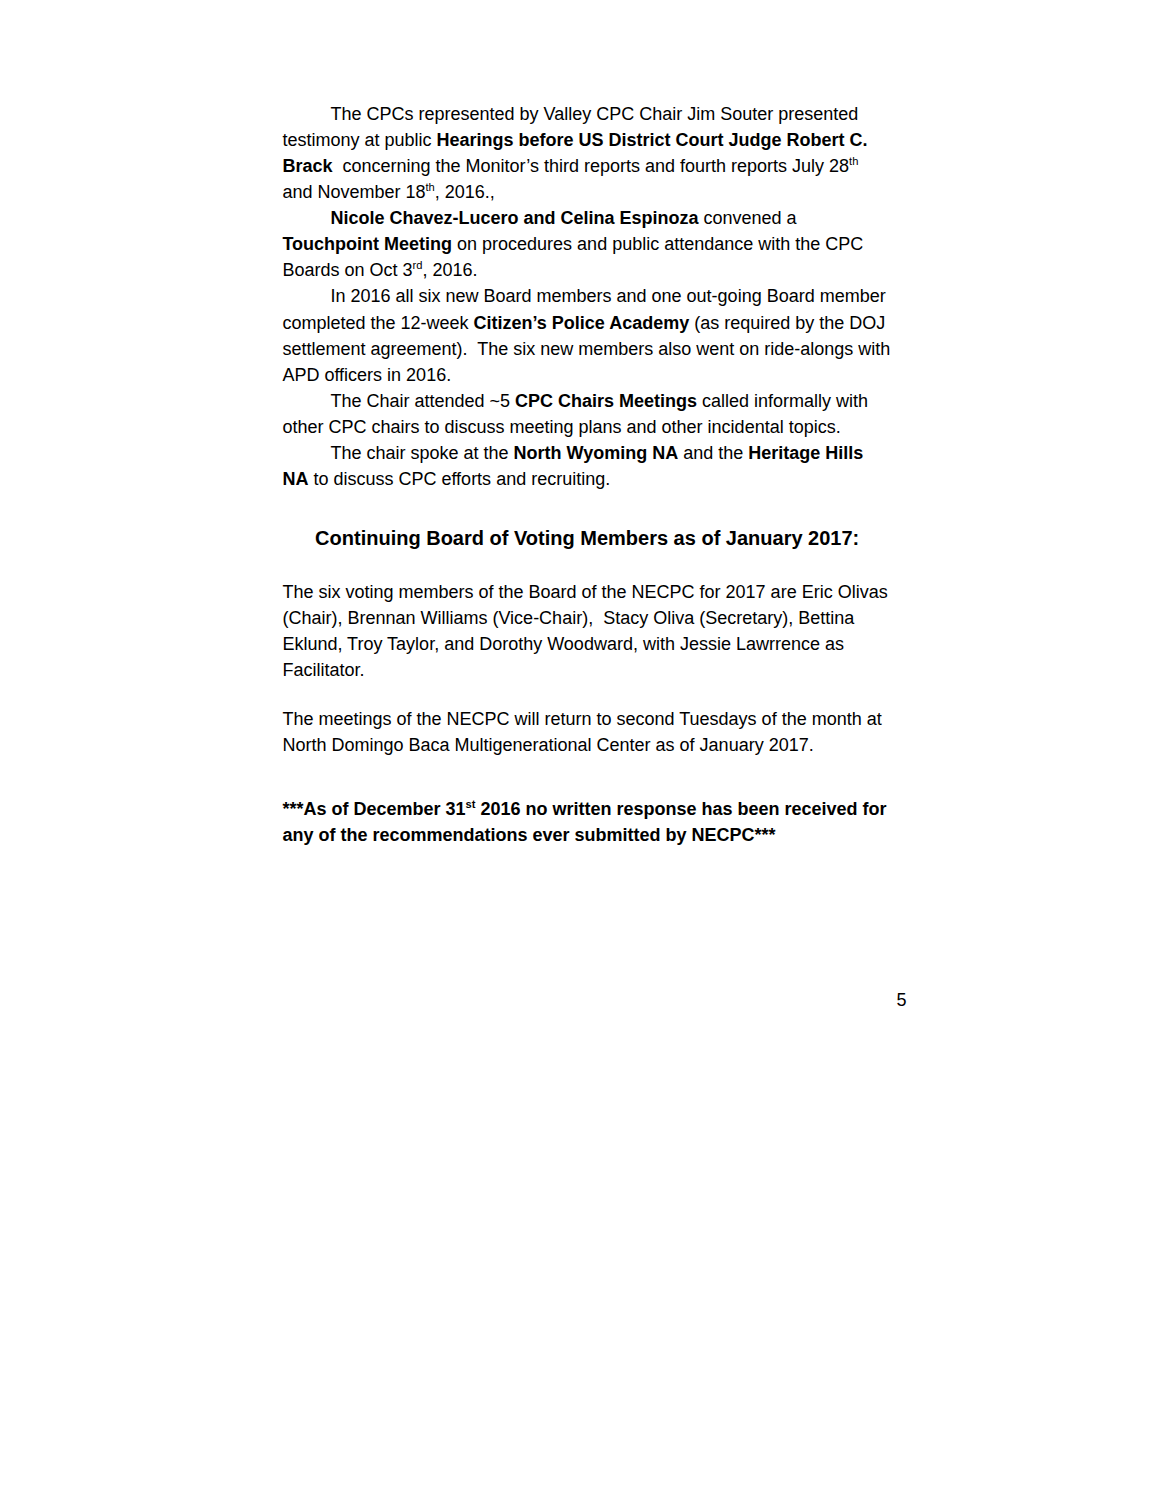The CPCs represented by Valley CPC Chair Jim Souter presented testimony at public Hearings before US District Court Judge Robert C. Brack concerning the Monitor’s third reports and fourth reports July 28th and November 18th, 2016.,
Nicole Chavez-Lucero and Celina Espinoza convened a Touchpoint Meeting on procedures and public attendance with the CPC Boards on Oct 3rd, 2016.
In 2016 all six new Board members and one out-going Board member completed the 12-week Citizen’s Police Academy (as required by the DOJ settlement agreement). The six new members also went on ride-alongs with APD officers in 2016.
The Chair attended ~5 CPC Chairs Meetings called informally with other CPC chairs to discuss meeting plans and other incidental topics.
The chair spoke at the North Wyoming NA and the Heritage Hills NA to discuss CPC efforts and recruiting.
Continuing Board of Voting Members as of January 2017:
The six voting members of the Board of the NECPC for 2017 are Eric Olivas (Chair), Brennan Williams (Vice-Chair), Stacy Oliva (Secretary), Bettina Eklund, Troy Taylor, and Dorothy Woodward, with Jessie Lawrrence as Facilitator.
The meetings of the NECPC will return to second Tuesdays of the month at North Domingo Baca Multigenerational Center as of January 2017.
***As of December 31st 2016 no written response has been received for any of the recommendations ever submitted by NECPC***
5